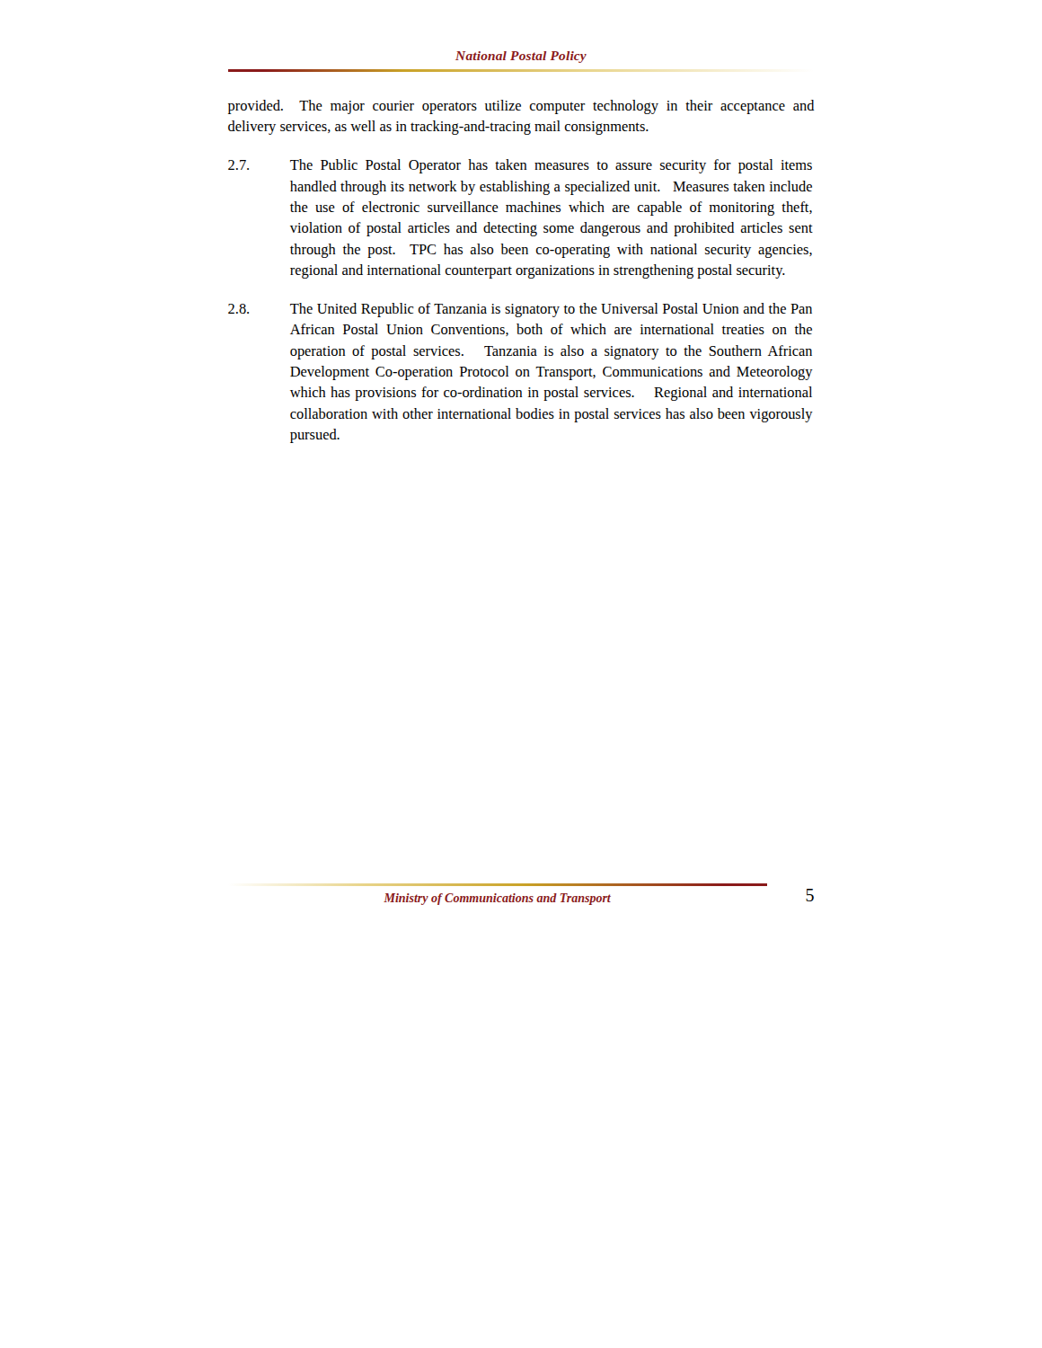National Postal Policy
provided. The major courier operators utilize computer technology in their acceptance and delivery services, as well as in tracking-and-tracing mail consignments.
2.7.
The Public Postal Operator has taken measures to assure security for postal items handled through its network by establishing a specialized unit. Measures taken include the use of electronic surveillance machines which are capable of monitoring theft, violation of postal articles and detecting some dangerous and prohibited articles sent through the post. TPC has also been co-operating with national security agencies, regional and international counterpart organizations in strengthening postal security.
2.8.
The United Republic of Tanzania is signatory to the Universal Postal Union and the Pan African Postal Union Conventions, both of which are international treaties on the operation of postal services. Tanzania is also a signatory to the Southern African Development Co-operation Protocol on Transport, Communications and Meteorology which has provisions for co-ordination in postal services. Regional and international collaboration with other international bodies in postal services has also been vigorously pursued.
Ministry of Communications and Transport
5